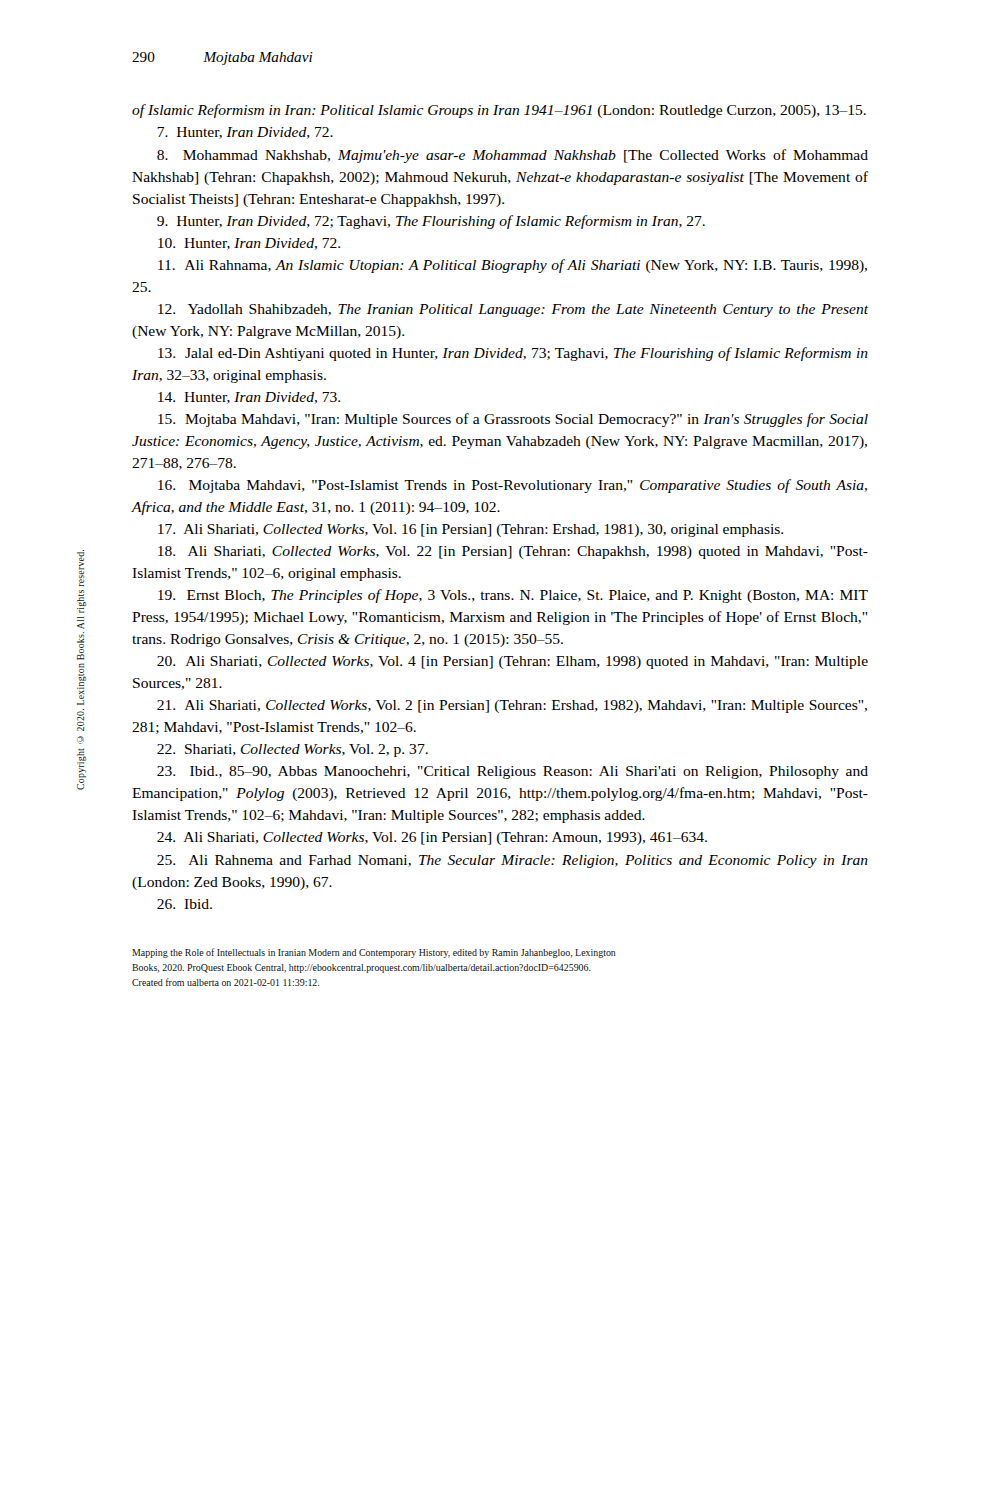290 Mojtaba Mahdavi
Copyright © 2020. Lexington Books. All rights reserved.
of Islamic Reformism in Iran: Political Islamic Groups in Iran 1941–1961 (London: Routledge Curzon, 2005), 13–15.
7. Hunter, Iran Divided, 72.
8. Mohammad Nakhshab, Majmu'eh-ye asar-e Mohammad Nakhshab [The Collected Works of Mohammad Nakhshab] (Tehran: Chapakhsh, 2002); Mahmoud Nekuruh, Nehzat-e khodaparastan-e sosiyalist [The Movement of Socialist Theists] (Tehran: Entesharat-e Chappakhsh, 1997).
9. Hunter, Iran Divided, 72; Taghavi, The Flourishing of Islamic Reformism in Iran, 27.
10. Hunter, Iran Divided, 72.
11. Ali Rahnama, An Islamic Utopian: A Political Biography of Ali Shariati (New York, NY: I.B. Tauris, 1998), 25.
12. Yadollah Shahibzadeh, The Iranian Political Language: From the Late Nineteenth Century to the Present (New York, NY: Palgrave McMillan, 2015).
13. Jalal ed-Din Ashtiyani quoted in Hunter, Iran Divided, 73; Taghavi, The Flourishing of Islamic Reformism in Iran, 32–33, original emphasis.
14. Hunter, Iran Divided, 73.
15. Mojtaba Mahdavi, "Iran: Multiple Sources of a Grassroots Social Democracy?" in Iran's Struggles for Social Justice: Economics, Agency, Justice, Activism, ed. Peyman Vahabzadeh (New York, NY: Palgrave Macmillan, 2017), 271–88, 276–78.
16. Mojtaba Mahdavi, "Post-Islamist Trends in Post-Revolutionary Iran," Comparative Studies of South Asia, Africa, and the Middle East, 31, no. 1 (2011): 94–109, 102.
17. Ali Shariati, Collected Works, Vol. 16 [in Persian] (Tehran: Ershad, 1981), 30, original emphasis.
18. Ali Shariati, Collected Works, Vol. 22 [in Persian] (Tehran: Chapakhsh, 1998) quoted in Mahdavi, "Post-Islamist Trends," 102–6, original emphasis.
19. Ernst Bloch, The Principles of Hope, 3 Vols., trans. N. Plaice, St. Plaice, and P. Knight (Boston, MA: MIT Press, 1954/1995); Michael Lowy, "Romanticism, Marxism and Religion in 'The Principles of Hope' of Ernst Bloch," trans. Rodrigo Gonsalves, Crisis & Critique, 2, no. 1 (2015): 350–55.
20. Ali Shariati, Collected Works, Vol. 4 [in Persian] (Tehran: Elham, 1998) quoted in Mahdavi, "Iran: Multiple Sources," 281.
21. Ali Shariati, Collected Works, Vol. 2 [in Persian] (Tehran: Ershad, 1982), Mahdavi, "Iran: Multiple Sources", 281; Mahdavi, "Post-Islamist Trends," 102–6.
22. Shariati, Collected Works, Vol. 2, p. 37.
23. Ibid., 85–90, Abbas Manoochehri, "Critical Religious Reason: Ali Shari'ati on Religion, Philosophy and Emancipation," Polylog (2003), Retrieved 12 April 2016, http://them.polylog.org/4/fma-en.htm; Mahdavi, "Post-Islamist Trends," 102–6; Mahdavi, "Iran: Multiple Sources", 282; emphasis added.
24. Ali Shariati, Collected Works, Vol. 26 [in Persian] (Tehran: Amoun, 1993), 461–634.
25. Ali Rahnema and Farhad Nomani, The Secular Miracle: Religion, Politics and Economic Policy in Iran (London: Zed Books, 1990), 67.
26. Ibid.
Mapping the Role of Intellectuals in Iranian Modern and Contemporary History, edited by Ramin Jahanbegloo, Lexington
Books, 2020. ProQuest Ebook Central, http://ebookcentral.proquest.com/lib/ualberta/detail.action?docID=6425906.
Created from ualberta on 2021-02-01 11:39:12.